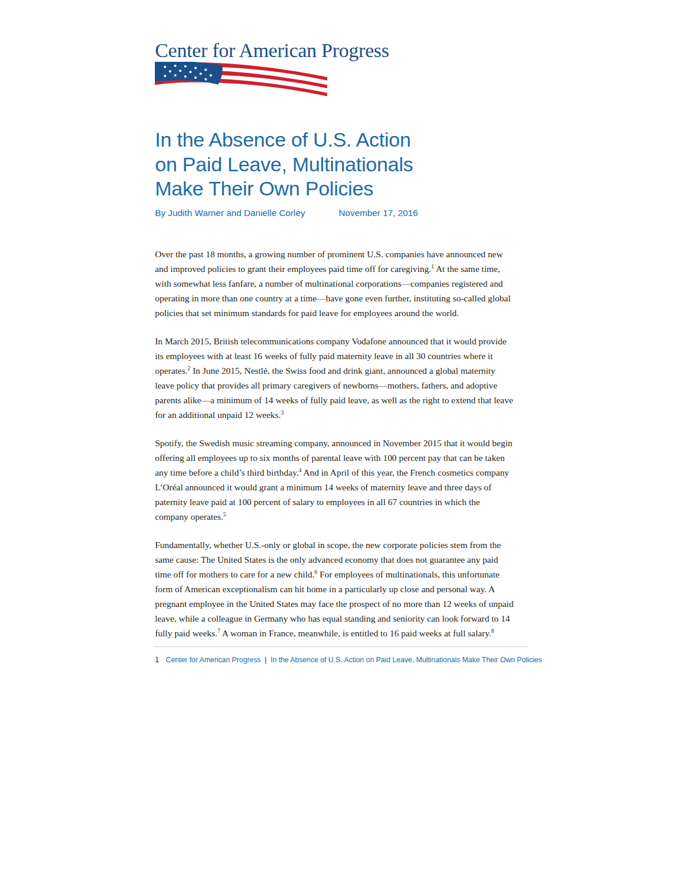Center for American Progress
In the Absence of U.S. Action
on Paid Leave, Multinationals
Make Their Own Policies
By Judith Warner and Danielle Corley November 17, 2016
Over the past 18 months, a growing number of prominent U.S. companies have announced new and improved policies to grant their employees paid time off for caregiving.1 At the same time, with somewhat less fanfare, a number of multinational corporations—companies registered and operating in more than one country at a time—have gone even further, instituting so-called global policies that set minimum standards for paid leave for employees around the world.
In March 2015, British telecommunications company Vodafone announced that it would provide its employees with at least 16 weeks of fully paid maternity leave in all 30 countries where it operates.2 In June 2015, Nestlé, the Swiss food and drink giant, announced a global maternity leave policy that provides all primary caregivers of newborns—mothers, fathers, and adoptive parents alike—a minimum of 14 weeks of fully paid leave, as well as the right to extend that leave for an additional unpaid 12 weeks.3
Spotify, the Swedish music streaming company, announced in November 2015 that it would begin offering all employees up to six months of parental leave with 100 percent pay that can be taken any time before a child’s third birthday.4 And in April of this year, the French cosmetics company L’Oréal announced it would grant a minimum 14 weeks of maternity leave and three days of paternity leave paid at 100 percent of salary to employees in all 67 countries in which the company operates.5
Fundamentally, whether U.S.-only or global in scope, the new corporate policies stem from the same cause: The United States is the only advanced economy that does not guarantee any paid time off for mothers to care for a new child.6 For employees of multinationals, this unfortunate form of American exceptionalism can hit home in a particularly up close and personal way. A pregnant employee in the United States may face the prospect of no more than 12 weeks of unpaid leave, while a colleague in Germany who has equal standing and seniority can look forward to 14 fully paid weeks.7 A woman in France, meanwhile, is entitled to 16 paid weeks at full salary.8
1 Center for American Progress|In the Absence of U.S. Action on Paid Leave, Multinationals Make Their Own Policies